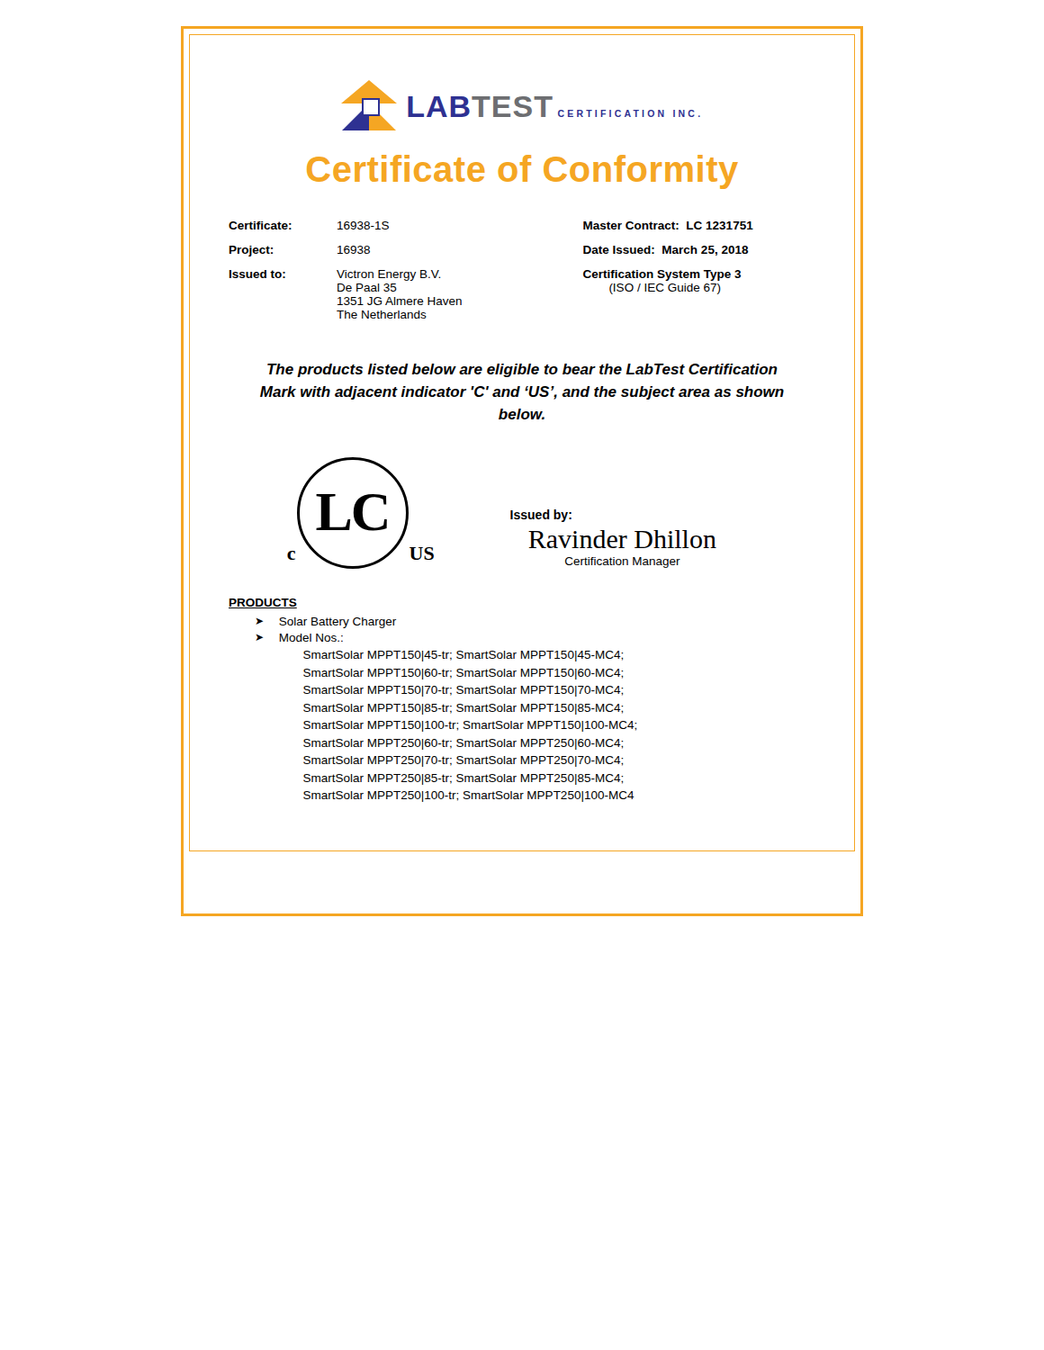LAB TEST CERTIFICATION INC.
Certificate of Conformity
| Certificate: | 16938-1S | Master Contract: LC 1231751 |
| Project: | 16938 | Date Issued: March 25, 2018 |
| Issued to: | Victron Energy B.V. De Paal 35 1351 JG Almere Haven The Netherlands | Certification System Type 3 (ISO / IEC Guide 67) |
The products listed below are eligible to bear the LabTest Certification Mark with adjacent indicator 'C' and ‘US’, and the subject area as shown below.
| c LC US | Issued by: Ravinder Dhillon Certification Manager |
PRODUCTS
Solar Battery Charger
Model Nos.:
SmartSolar MPPT150|45-tr; SmartSolar MPPT150|45-MC4;
SmartSolar MPPT150|60-tr; SmartSolar MPPT150|60-MC4;
SmartSolar MPPT150|70-tr; SmartSolar MPPT150|70-MC4;
SmartSolar MPPT150|85-tr; SmartSolar MPPT150|85-MC4;
SmartSolar MPPT150|100-tr; SmartSolar MPPT150|100-MC4;
SmartSolar MPPT250|60-tr; SmartSolar MPPT250|60-MC4;
SmartSolar MPPT250|70-tr; SmartSolar MPPT250|70-MC4;
SmartSolar MPPT250|85-tr; SmartSolar MPPT250|85-MC4;
SmartSolar MPPT250|100-tr; SmartSolar MPPT250|100-MC4